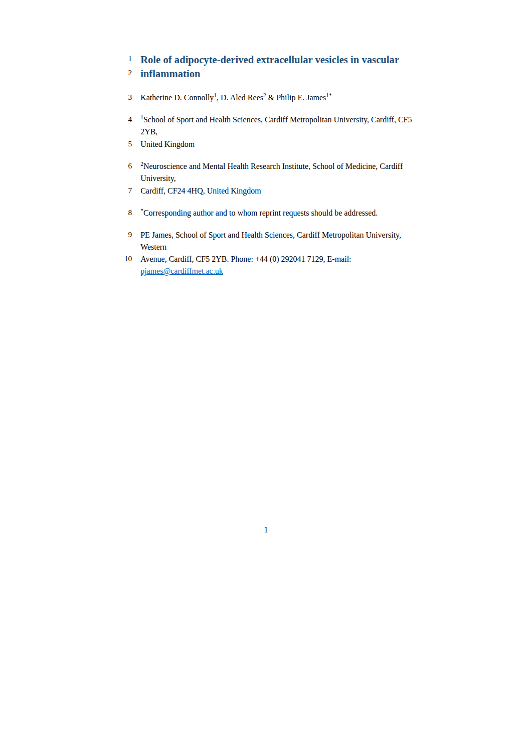1
Role of adipocyte-derived extracellular vesicles in vascular
2
inflammation
3
Katherine D. Connolly1, D. Aled Rees2 & Philip E. James1*
4
1School of Sport and Health Sciences, Cardiff Metropolitan University, Cardiff, CF5 2YB,
5
United Kingdom
6
2Neuroscience and Mental Health Research Institute, School of Medicine, Cardiff University,
7
Cardiff, CF24 4HQ, United Kingdom
8
*Corresponding author and to whom reprint requests should be addressed.
9
PE James, School of Sport and Health Sciences, Cardiff Metropolitan University, Western
10
Avenue, Cardiff, CF5 2YB. Phone: +44 (0) 292041 7129, E-mail: pjames@cardiffmet.ac.uk
1